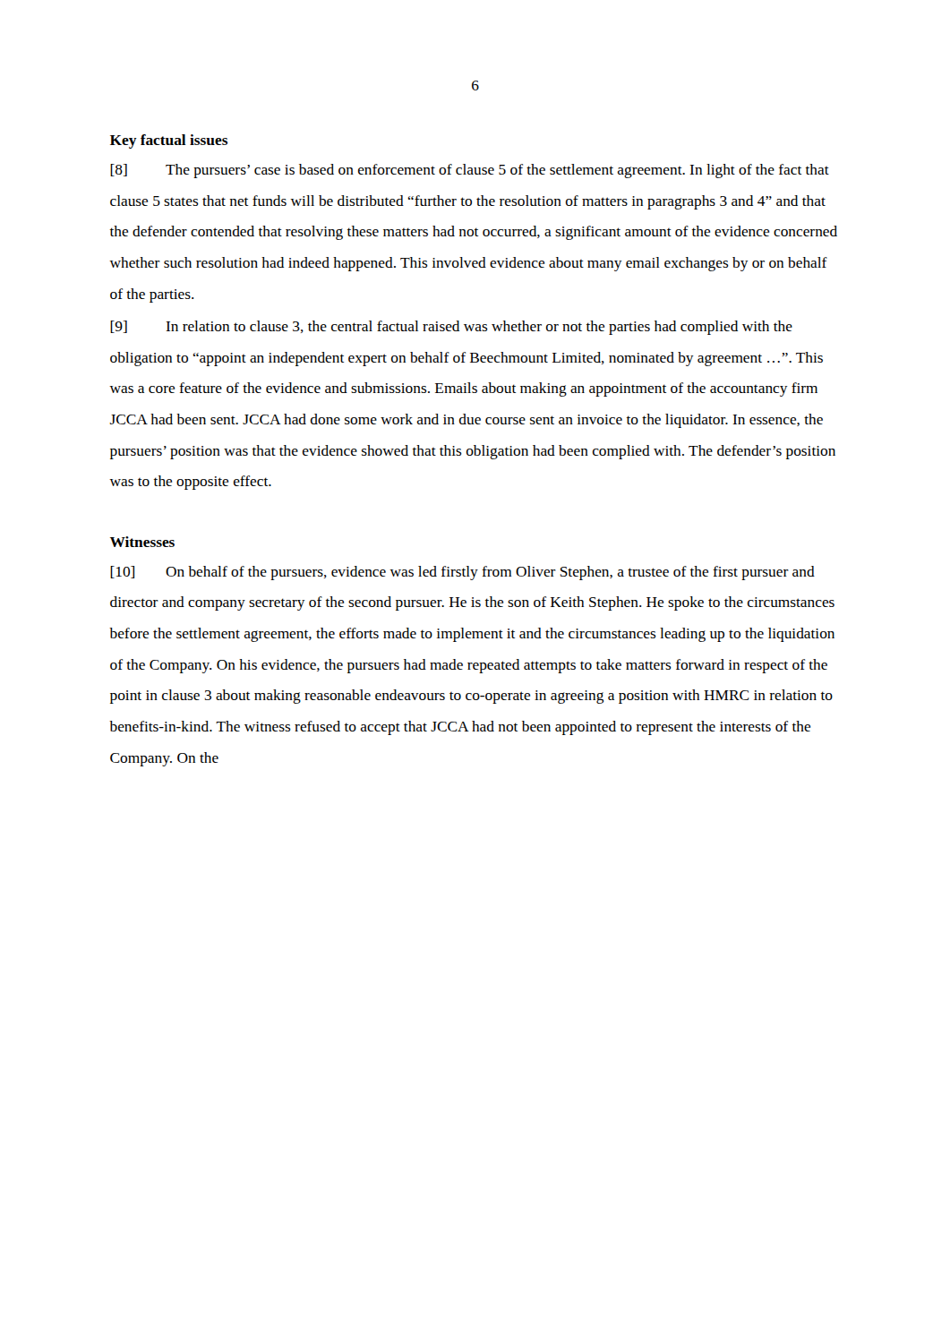6
Key factual issues
[8] The pursuers’ case is based on enforcement of clause 5 of the settlement agreement. In light of the fact that clause 5 states that net funds will be distributed “further to the resolution of matters in paragraphs 3 and 4” and that the defender contended that resolving these matters had not occurred, a significant amount of the evidence concerned whether such resolution had indeed happened. This involved evidence about many email exchanges by or on behalf of the parties.
[9] In relation to clause 3, the central factual raised was whether or not the parties had complied with the obligation to “appoint an independent expert on behalf of Beechmount Limited, nominated by agreement …”. This was a core feature of the evidence and submissions. Emails about making an appointment of the accountancy firm JCCA had been sent. JCCA had done some work and in due course sent an invoice to the liquidator. In essence, the pursuers’ position was that the evidence showed that this obligation had been complied with. The defender’s position was to the opposite effect.
Witnesses
[10] On behalf of the pursuers, evidence was led firstly from Oliver Stephen, a trustee of the first pursuer and director and company secretary of the second pursuer. He is the son of Keith Stephen. He spoke to the circumstances before the settlement agreement, the efforts made to implement it and the circumstances leading up to the liquidation of the Company. On his evidence, the pursuers had made repeated attempts to take matters forward in respect of the point in clause 3 about making reasonable endeavours to co-operate in agreeing a position with HMRC in relation to benefits-in-kind. The witness refused to accept that JCCA had not been appointed to represent the interests of the Company. On the